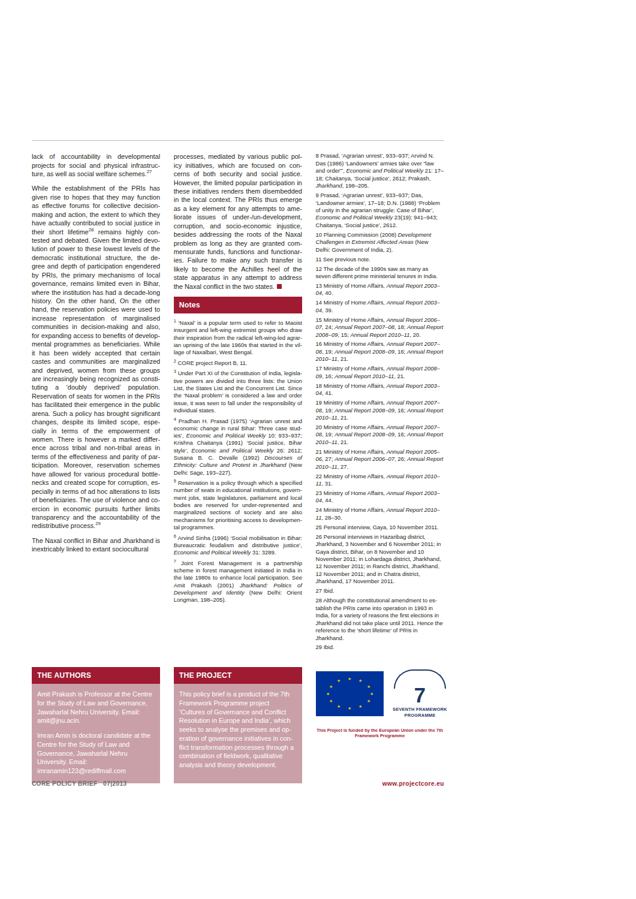lack of accountability in developmental projects for social and physical infrastructure, as well as social welfare schemes.27
While the establishment of the PRIs has given rise to hopes that they may function as effective forums for collective decisionmaking and action, the extent to which they have actually contributed to social justice in their short lifetime28 remains highly contested and debated. Given the limited devolution of power to these lowest levels of the democratic institutional structure, the degree and depth of participation engendered by PRIs, the primary mechanisms of local governance, remains limited even in Bihar, where the institution has had a decade-long history. On the other hand, On the other hand, the reservation policies were used to increase representation of marginalised communities in decision-making and also, for expanding access to benefits of developmental programmes as beneficiaries. While it has been widely accepted that certain castes and communities are marginalized and deprived, women from these groups are increasingly being recognized as constituting a ‘doubly deprived’ population. Reservation of seats for women in the PRIs has facilitated their emergence in the public arena. Such a policy has brought significant changes, despite its limited scope, especially in terms of the empowerment of women. There is however a marked difference across tribal and non-tribal areas in terms of the effectiveness and parity of participation. Moreover, reservation schemes have allowed for various procedural bottlenecks and created scope for corruption, especially in terms of ad hoc alterations to lists of beneficiaries. The use of violence and coercion in economic pursuits further limits transparency and the accountability of the redistributive process.29
The Naxal conflict in Bihar and Jharkhand is inextricably linked to extant sociocultural
processes, mediated by various public policy initiatives, which are focused on concerns of both security and social justice. However, the limited popular participation in these initiatives renders them disembedded in the local context. The PRIs thus emerge as a key element for any attempts to ameliorate issues of under-/un-development, corruption, and socio-economic injustice, besides addressing the roots of the Naxal problem as long as they are granted commensurate funds, functions and functionaries. Failure to make any such transfer is likely to become the Achilles heel of the state apparatus in any attempt to address the Naxal conflict in the two states.
Notes
1 ‘Naxal’ is a popular term used to refer to Maoist insurgent and left-wing extremist groups who draw their inspiration from the radical left-wing-led agrarian uprising of the late 1960s that started in the village of Naxalbari, West Bengal.
2 CORE project Report B, 11.
3 Under Part XI of the Constitution of India, legislative powers are divided into three lists: the Union List, the States List and the Concurrent List. Since the ‘Naxal problem’ is considered a law and order issue, it was seen to fall under the responsibility of individual states.
4 Pradhan H. Prasad (1975) ‘Agrarian unrest and economic change in rural Bihar: Three case studies’, Economic and Political Weekly 10: 933–937; Krishna Chaitanya (1991) ‘Social justice, Bihar style’, Economic and Political Weekly 26: 2612; Susana B. C. Devalle (1992) Discourses of Ethnicity: Culture and Protest in Jharkhand (New Delhi: Sage, 193–227).
5 Reservation is a policy through which a specified number of seats in educational institutions, government jobs, state legislatures, parliament and local bodies are reserved for under-represented and marginalized sections of society and are also mechanisms for prioritising access to developmental programmes.
6 Arvind Sinha (1996) ‘Social mobilisation in Bihar: Bureaucratic feudalism and distributive justice’, Economic and Political Weekly 31: 3289.
7 Joint Forest Management is a partnership scheme in forest management initiated in India in the late 1980s to enhance local participation. See Amit Prakash (2001) Jharkhand: Politics of Development and Identity (New Delhi: Orient Longman, 198–205).
8 Prasad, ‘Agrarian unrest’, 933–937; Arvind N. Das (1986) ‘Landowners’ armies take over “law and order”’, Economic and Political Weekly 21: 17–18; Chaitanya, ‘Social justice’, 2612; Prakash, Jharkhand, 198–205.
9 Prasad, ‘Agrarian unrest’, 933–937; Das, ‘Landowner armies’, 17–18; D.N. (1988) ‘Problem of unity in the agrarian struggle: Case of Bihar’, Economic and Political Weekly 23(19): 941–943; Chaitanya, ‘Social justice’, 2612.
10 Planning Commission (2008) Development Challenges in Extremist Affected Areas (New Delhi: Government of India, 2).
11 See previous note.
12 The decade of the 1990s saw as many as seven different prime ministerial tenures in India.
13 Ministry of Home Affairs, Annual Report 2003–04, 40.
14 Ministry of Home Affairs, Annual Report 2003–04, 39.
15 Ministry of Home Affairs, Annual Report 2006–07, 24; Annual Report 2007–08, 18; Annual Report 2008–09, 15; Annual Report 2010–11, 20.
16 Ministry of Home Affairs, Annual Report 2007–08, 19; Annual Report 2008–09, 16; Annual Report 2010–11, 21.
17 Ministry of Home Affairs, Annual Report 2008–09, 16; Annual Report 2010–11, 21.
18 Ministry of Home Affairs, Annual Report 2003–04, 41.
19 Ministry of Home Affairs, Annual Report 2007–08, 19; Annual Report 2008–09, 16; Annual Report 2010–11, 21.
20 Ministry of Home Affairs, Annual Report 2007–08, 19; Annual Report 2008–09, 16; Annual Report 2010–11, 21.
21 Ministry of Home Affairs, Annual Report 2005–06, 27; Annual Report 2006–07, 26; Annual Report 2010–11, 27.
22 Ministry of Home Affairs, Annual Report 2010–11, 31.
23 Ministry of Home Affairs, Annual Report 2003–04, 44.
24 Ministry of Home Affairs, Annual Report 2010–11, 28–30.
25 Personal interview, Gaya, 10 November 2011.
26 Personal interviews in Hazaribag district, Jharkhand, 3 November and 6 November 2011; in Gaya district, Bihar, on 8 November and 10 November 2011; in Lohardaga district, Jharkhand, 12 November 2011; in Ranchi district, Jharkhand, 12 November 2011; and in Chatra district, Jharkhand, 17 November 2011.
27 Ibid.
28 Although the constitutional amendment to establish the PRIs came into operation in 1993 in India, for a variety of reasons the first elections in Jharkhand did not take place until 2011. Hence the reference to the ‘short lifetime’ of PRIs in Jharkhand.
29 Ibid.
THE AUTHORS
Amit Prakash is Professor at the Centre for the Study of Law and Governance, Jawaharlal Nehru University. Email: amit@jnu.acin.
Imran Amin is doctoral candidate at the Centre for the Study of Law and Governance, Jawaharlal Nehru University. Email: imranamin123@rediffmail.com
THE PROJECT
This policy brief is a product of the 7th Framework Programme project ‘Cultures of Governance and Conflict Resolution in Europe and India’, which seeks to analyse the premises and operation of governance initiatives in conflict transformation processes through a combination of fieldwork, qualitative analysis and theory development.
★ ★ ★ ★ ★ ★ ★ ★ ★ ★ ★ ★
7
SEVENTH FRAMEWORK
PROGRAMME
This Project is funded by the European Union under the 7th Framework Programme
CORE POLICY BRIEF 07|2013
www.projectcore.eu